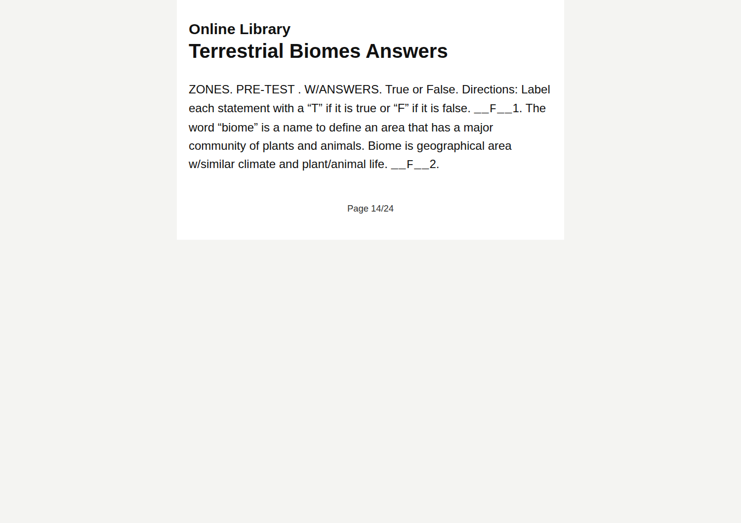Online Library Terrestrial Biomes Answers
ZONES. PRE-TEST . W/ANSWERS. True or False. Directions: Label each statement with a “T” if it is true or “F” if it is false. __F__1. The word “biome” is a name to define an area that has a major community of plants and animals. Biome is geographical area w/similar climate and plant/animal life. __F__2.
Page 14/24